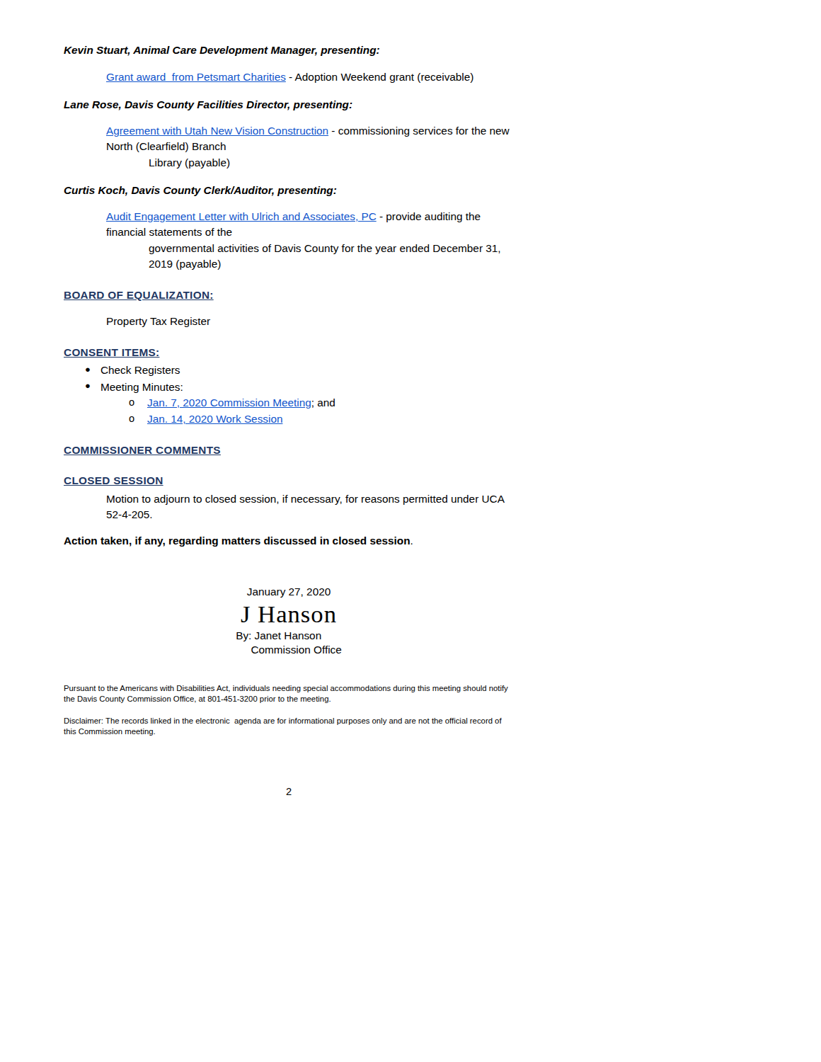Kevin Stuart, Animal Care Development Manager, presenting:
Grant award from Petsmart Charities - Adoption Weekend grant (receivable)
Lane Rose, Davis County Facilities Director, presenting:
Agreement with Utah New Vision Construction - commissioning services for the new North (Clearfield) Branch Library (payable)
Curtis Koch, Davis County Clerk/Auditor, presenting:
Audit Engagement Letter with Ulrich and Associates, PC - provide auditing the financial statements of the governmental activities of Davis County for the year ended December 31, 2019 (payable)
BOARD OF EQUALIZATION:
Property Tax Register
CONSENT ITEMS:
Check Registers
Meeting Minutes:
Jan. 7, 2020 Commission Meeting; and
Jan. 14, 2020 Work Session
COMMISSIONER COMMENTS
CLOSED SESSION
Motion to adjourn to closed session, if necessary, for reasons permitted under UCA 52-4-205.
Action taken, if any, regarding matters discussed in closed session.
January 27, 2020
J Hanson
By: Janet Hanson
Commission Office
Pursuant to the Americans with Disabilities Act, individuals needing special accommodations during this meeting should notify the Davis County Commission Office, at 801-451-3200 prior to the meeting.
Disclaimer: The records linked in the electronic agenda are for informational purposes only and are not the official record of this Commission meeting.
2